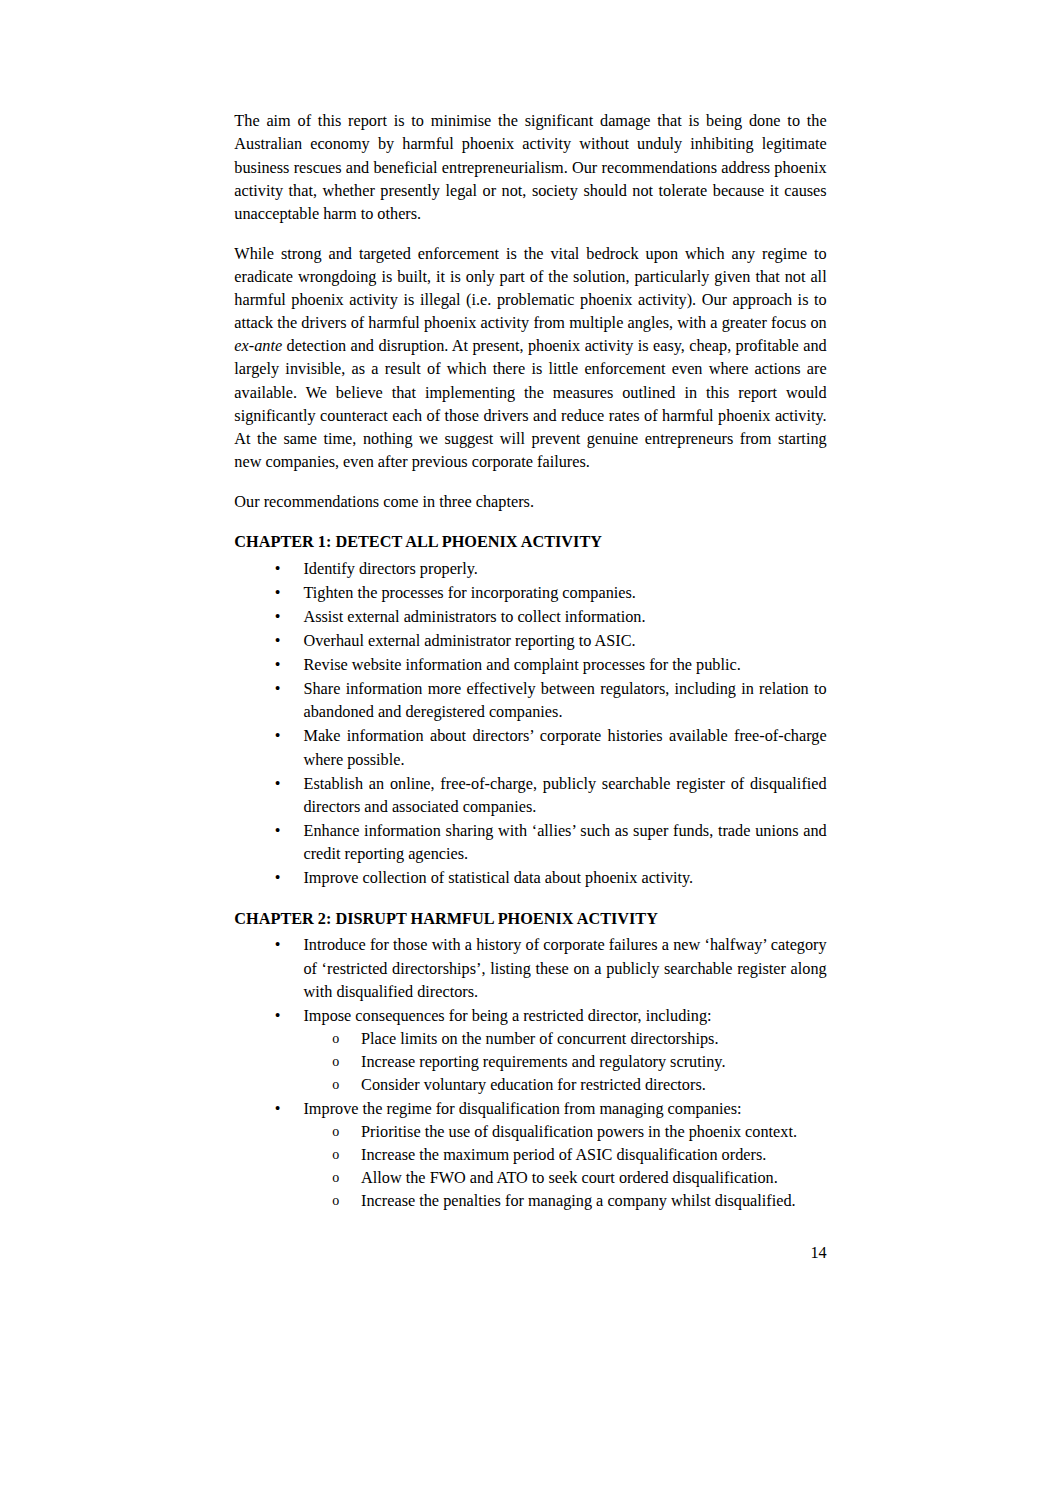The aim of this report is to minimise the significant damage that is being done to the Australian economy by harmful phoenix activity without unduly inhibiting legitimate business rescues and beneficial entrepreneurialism. Our recommendations address phoenix activity that, whether presently legal or not, society should not tolerate because it causes unacceptable harm to others.
While strong and targeted enforcement is the vital bedrock upon which any regime to eradicate wrongdoing is built, it is only part of the solution, particularly given that not all harmful phoenix activity is illegal (i.e. problematic phoenix activity). Our approach is to attack the drivers of harmful phoenix activity from multiple angles, with a greater focus on ex-ante detection and disruption. At present, phoenix activity is easy, cheap, profitable and largely invisible, as a result of which there is little enforcement even where actions are available. We believe that implementing the measures outlined in this report would significantly counteract each of those drivers and reduce rates of harmful phoenix activity. At the same time, nothing we suggest will prevent genuine entrepreneurs from starting new companies, even after previous corporate failures.
Our recommendations come in three chapters.
Chapter 1: Detect all phoenix activity
Identify directors properly.
Tighten the processes for incorporating companies.
Assist external administrators to collect information.
Overhaul external administrator reporting to ASIC.
Revise website information and complaint processes for the public.
Share information more effectively between regulators, including in relation to abandoned and deregistered companies.
Make information about directors’ corporate histories available free-of-charge where possible.
Establish an online, free-of-charge, publicly searchable register of disqualified directors and associated companies.
Enhance information sharing with ‘allies’ such as super funds, trade unions and credit reporting agencies.
Improve collection of statistical data about phoenix activity.
Chapter 2: Disrupt harmful phoenix activity
Introduce for those with a history of corporate failures a new ‘halfway’ category of ‘restricted directorships’, listing these on a publicly searchable register along with disqualified directors.
Impose consequences for being a restricted director, including:
Place limits on the number of concurrent directorships.
Increase reporting requirements and regulatory scrutiny.
Consider voluntary education for restricted directors.
Improve the regime for disqualification from managing companies:
Prioritise the use of disqualification powers in the phoenix context.
Increase the maximum period of ASIC disqualification orders.
Allow the FWO and ATO to seek court ordered disqualification.
Increase the penalties for managing a company whilst disqualified.
14